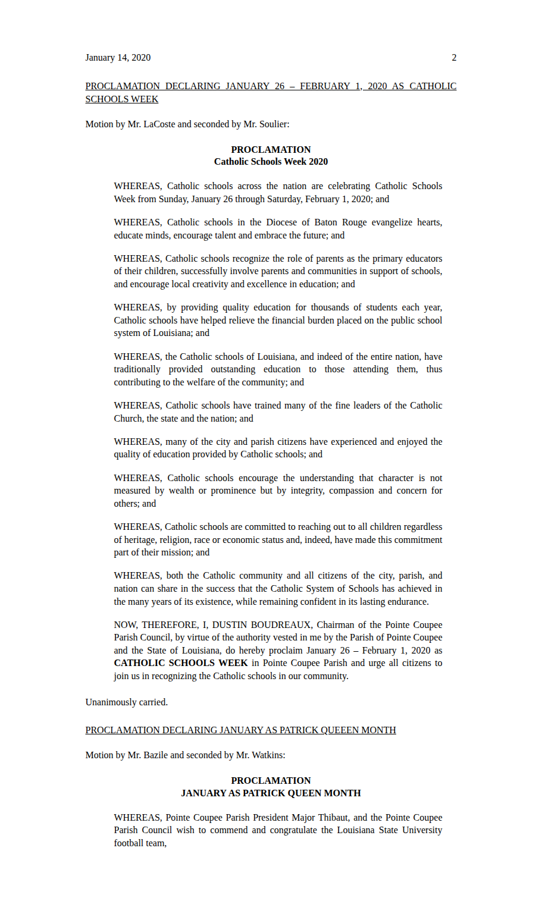January 14, 2020
2
Proclamation Declaring January 26 – February 1, 2020 as Catholic Schools Week
Motion by Mr. LaCoste and seconded by Mr. Soulier:
PROCLAMATION Catholic Schools Week 2020
WHEREAS, Catholic schools across the nation are celebrating Catholic Schools Week from Sunday, January 26 through Saturday, February 1, 2020; and
WHEREAS, Catholic schools in the Diocese of Baton Rouge evangelize hearts, educate minds, encourage talent and embrace the future; and
WHEREAS, Catholic schools recognize the role of parents as the primary educators of their children, successfully involve parents and communities in support of schools, and encourage local creativity and excellence in education; and
WHEREAS, by providing quality education for thousands of students each year, Catholic schools have helped relieve the financial burden placed on the public school system of Louisiana; and
WHEREAS, the Catholic schools of Louisiana, and indeed of the entire nation, have traditionally provided outstanding education to those attending them, thus contributing to the welfare of the community; and
WHEREAS, Catholic schools have trained many of the fine leaders of the Catholic Church, the state and the nation; and
WHEREAS, many of the city and parish citizens have experienced and enjoyed the quality of education provided by Catholic schools; and
WHEREAS, Catholic schools encourage the understanding that character is not measured by wealth or prominence but by integrity, compassion and concern for others; and
WHEREAS, Catholic schools are committed to reaching out to all children regardless of heritage, religion, race or economic status and, indeed, have made this commitment part of their mission; and
WHEREAS, both the Catholic community and all citizens of the city, parish, and nation can share in the success that the Catholic System of Schools has achieved in the many years of its existence, while remaining confident in its lasting endurance.
NOW, THEREFORE, I, DUSTIN BOUDREAUX, Chairman of the Pointe Coupee Parish Council, by virtue of the authority vested in me by the Parish of Pointe Coupee and the State of Louisiana, do hereby proclaim January 26 – February 1, 2020 as CATHOLIC SCHOOLS WEEK in Pointe Coupee Parish and urge all citizens to join us in recognizing the Catholic schools in our community.
Unanimously carried.
Proclamation Declaring January as Patrick Queeen Month
Motion by Mr. Bazile and seconded by Mr. Watkins:
PROCLAMATION JANUARY AS PATRICK QUEEN MONTH
WHEREAS, Pointe Coupee Parish President Major Thibaut, and the Pointe Coupee Parish Council wish to commend and congratulate the Louisiana State University football team,